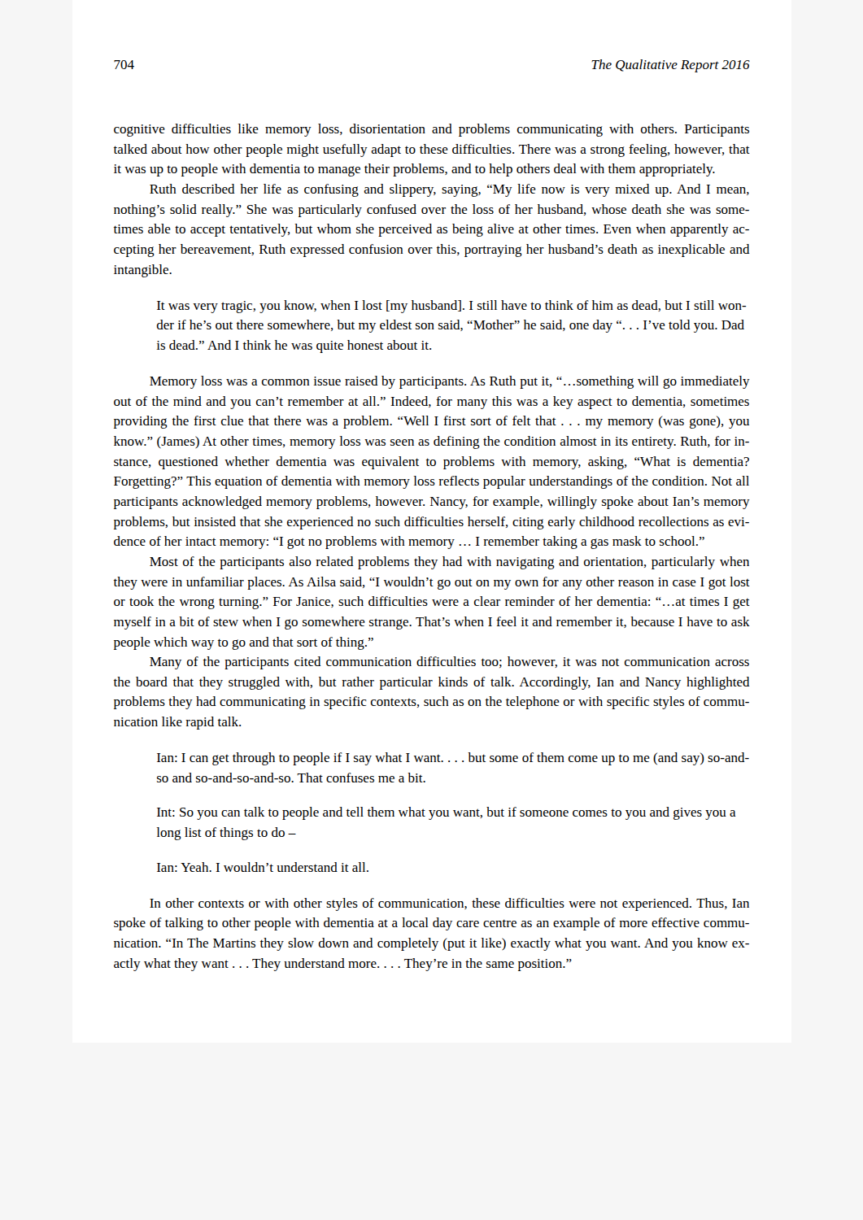704 The Qualitative Report 2016
cognitive difficulties like memory loss, disorientation and problems communicating with others. Participants talked about how other people might usefully adapt to these difficulties. There was a strong feeling, however, that it was up to people with dementia to manage their problems, and to help others deal with them appropriately.
Ruth described her life as confusing and slippery, saying, “My life now is very mixed up. And I mean, nothing’s solid really.” She was particularly confused over the loss of her husband, whose death she was sometimes able to accept tentatively, but whom she perceived as being alive at other times. Even when apparently accepting her bereavement, Ruth expressed confusion over this, portraying her husband’s death as inexplicable and intangible.
It was very tragic, you know, when I lost [my husband]. I still have to think of him as dead, but I still wonder if he’s out there somewhere, but my eldest son said, “Mother” he said, one day “. . . I’ve told you. Dad is dead.” And I think he was quite honest about it.
Memory loss was a common issue raised by participants. As Ruth put it, “…something will go immediately out of the mind and you can’t remember at all.” Indeed, for many this was a key aspect to dementia, sometimes providing the first clue that there was a problem. “Well I first sort of felt that . . . my memory (was gone), you know.” (James) At other times, memory loss was seen as defining the condition almost in its entirety. Ruth, for instance, questioned whether dementia was equivalent to problems with memory, asking, “What is dementia? Forgetting?” This equation of dementia with memory loss reflects popular understandings of the condition. Not all participants acknowledged memory problems, however. Nancy, for example, willingly spoke about Ian’s memory problems, but insisted that she experienced no such difficulties herself, citing early childhood recollections as evidence of her intact memory: “I got no problems with memory … I remember taking a gas mask to school.”
Most of the participants also related problems they had with navigating and orientation, particularly when they were in unfamiliar places. As Ailsa said, “I wouldn’t go out on my own for any other reason in case I got lost or took the wrong turning.” For Janice, such difficulties were a clear reminder of her dementia: “…at times I get myself in a bit of stew when I go somewhere strange. That’s when I feel it and remember it, because I have to ask people which way to go and that sort of thing.”
Many of the participants cited communication difficulties too; however, it was not communication across the board that they struggled with, but rather particular kinds of talk. Accordingly, Ian and Nancy highlighted problems they had communicating in specific contexts, such as on the telephone or with specific styles of communication like rapid talk.
Ian: I can get through to people if I say what I want. . . . but some of them come up to me (and say) so-and-so and so-and-so-and-so. That confuses me a bit.
Int: So you can talk to people and tell them what you want, but if someone comes to you and gives you a long list of things to do –
Ian: Yeah. I wouldn’t understand it all.
In other contexts or with other styles of communication, these difficulties were not experienced. Thus, Ian spoke of talking to other people with dementia at a local day care centre as an example of more effective communication. “In The Martins they slow down and completely (put it like) exactly what you want. And you know exactly what they want . . . They understand more. . . . They’re in the same position.”